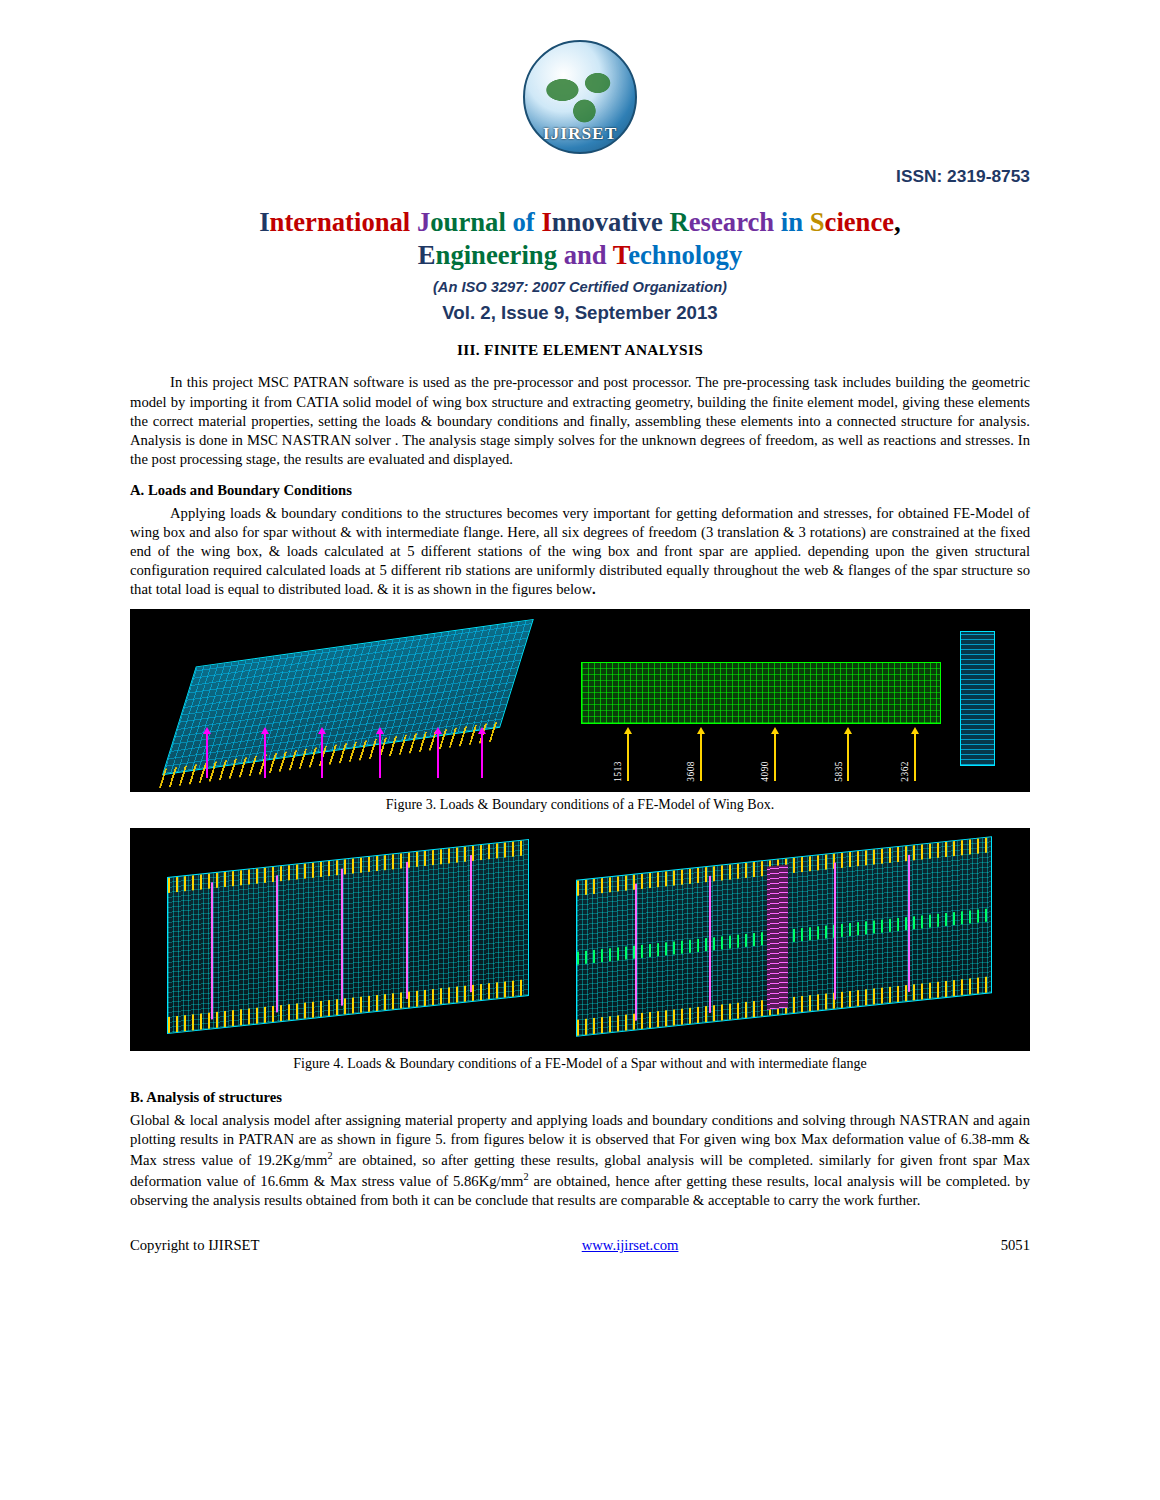IJIRSET
ISSN: 2319-8753
International Journal of Innovative Research in Science,
Engineering and Technology
(An ISO 3297: 2007 Certified Organization)
Vol. 2, Issue 9, September 2013
III. FINITE ELEMENT ANALYSIS
In this project MSC PATRAN software is used as the pre-processor and post processor. The pre-processing task includes building the geometric model by importing it from CATIA solid model of wing box structure and extracting geometry, building the finite element model, giving these elements the correct material properties, setting the loads & boundary conditions and finally, assembling these elements into a connected structure for analysis. Analysis is done in MSC NASTRAN solver . The analysis stage simply solves for the unknown degrees of freedom, as well as reactions and stresses. In the post processing stage, the results are evaluated and displayed.
A. Loads and Boundary Conditions
Applying loads & boundary conditions to the structures becomes very important for getting deformation and stresses, for obtained FE-Model of wing box and also for spar without & with intermediate flange. Here, all six degrees of freedom (3 translation & 3 rotations) are constrained at the fixed end of the wing box, & loads calculated at 5 different stations of the wing box and front spar are applied. depending upon the given structural configuration required calculated loads at 5 different rib stations are uniformly distributed equally throughout the web & flanges of the spar structure so that total load is equal to distributed load. & it is as shown in the figures below.
1513 3608 4090 5835 2362
Figure 3. Loads & Boundary conditions of a FE-Model of Wing Box.
Figure 4. Loads & Boundary conditions of a FE-Model of a Spar without and with intermediate flange
B. Analysis of structures
Global & local analysis model after assigning material property and applying loads and boundary conditions and solving through NASTRAN and again plotting results in PATRAN are as shown in figure 5. from figures below it is observed that For given wing box Max deformation value of 6.38-mm & Max stress value of 19.2Kg/mm2 are obtained, so after getting these results, global analysis will be completed. similarly for given front spar Max deformation value of 16.6mm & Max stress value of 5.86Kg/mm2 are obtained, hence after getting these results, local analysis will be completed. by observing the analysis results obtained from both it can be conclude that results are comparable & acceptable to carry the work further.
Copyright to IJIRSET
www.ijirset.com
5051